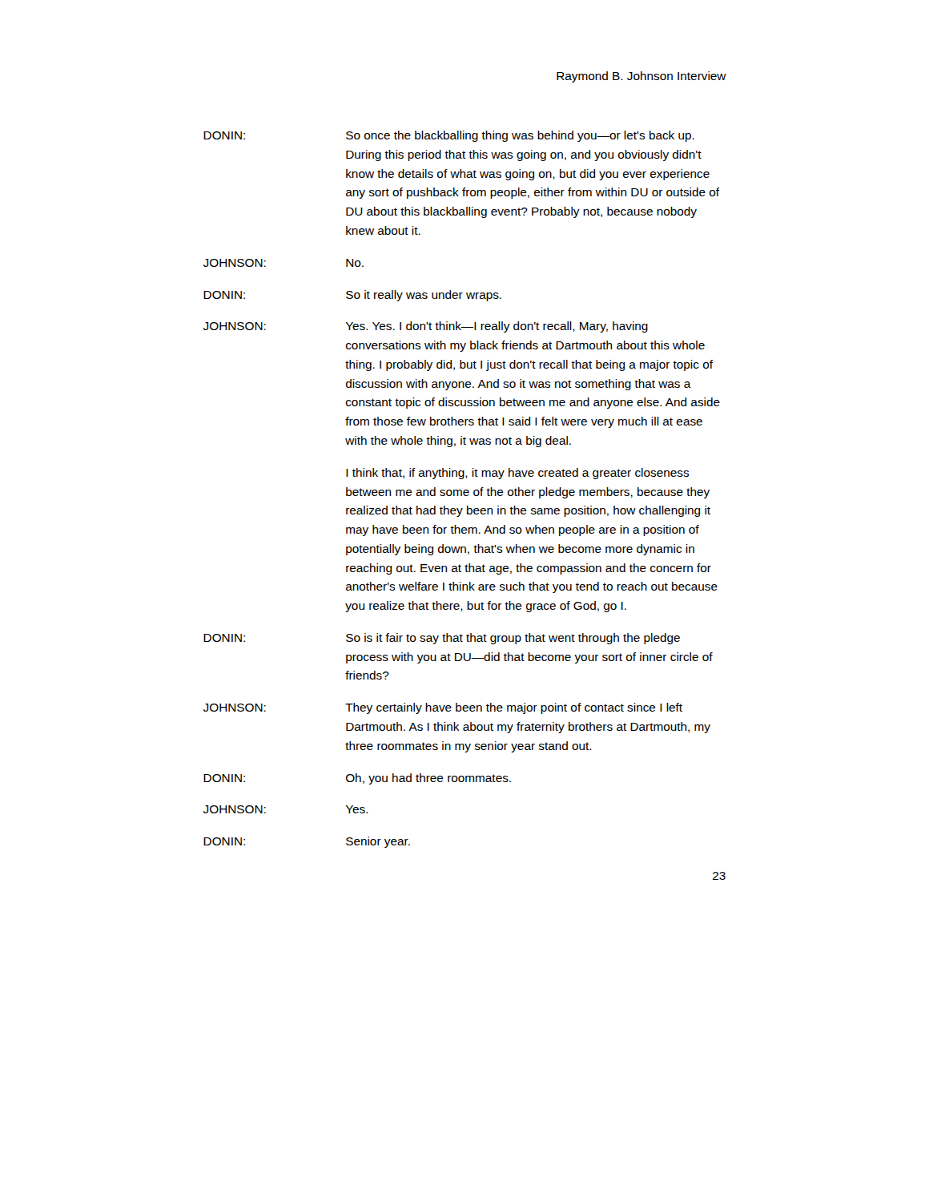Raymond B. Johnson Interview
| DONIN: | So once the blackballing thing was behind you—or let's back up. During this period that this was going on, and you obviously didn't know the details of what was going on, but did you ever experience any sort of pushback from people, either from within DU or outside of DU about this blackballing event? Probably not, because nobody knew about it. |
| JOHNSON: | No. |
| DONIN: | So it really was under wraps. |
| JOHNSON: | Yes. Yes. I don't think—I really don't recall, Mary, having conversations with my black friends at Dartmouth about this whole thing. I probably did, but I just don't recall that being a major topic of discussion with anyone. And so it was not something that was a constant topic of discussion between me and anyone else. And aside from those few brothers that I said I felt were very much ill at ease with the whole thing, it was not a big deal. I think that, if anything, it may have created a greater closeness between me and some of the other pledge members, because they realized that had they been in the same position, how challenging it may have been for them. And so when people are in a position of potentially being down, that's when we become more dynamic in reaching out. Even at that age, the compassion and the concern for another's welfare I think are such that you tend to reach out because you realize that there, but for the grace of God, go I. |
| DONIN: | So is it fair to say that that group that went through the pledge process with you at DU—did that become your sort of inner circle of friends? |
| JOHNSON: | They certainly have been the major point of contact since I left Dartmouth. As I think about my fraternity brothers at Dartmouth, my three roommates in my senior year stand out. |
| DONIN: | Oh, you had three roommates. |
| JOHNSON: | Yes. |
| DONIN: | Senior year. |
23